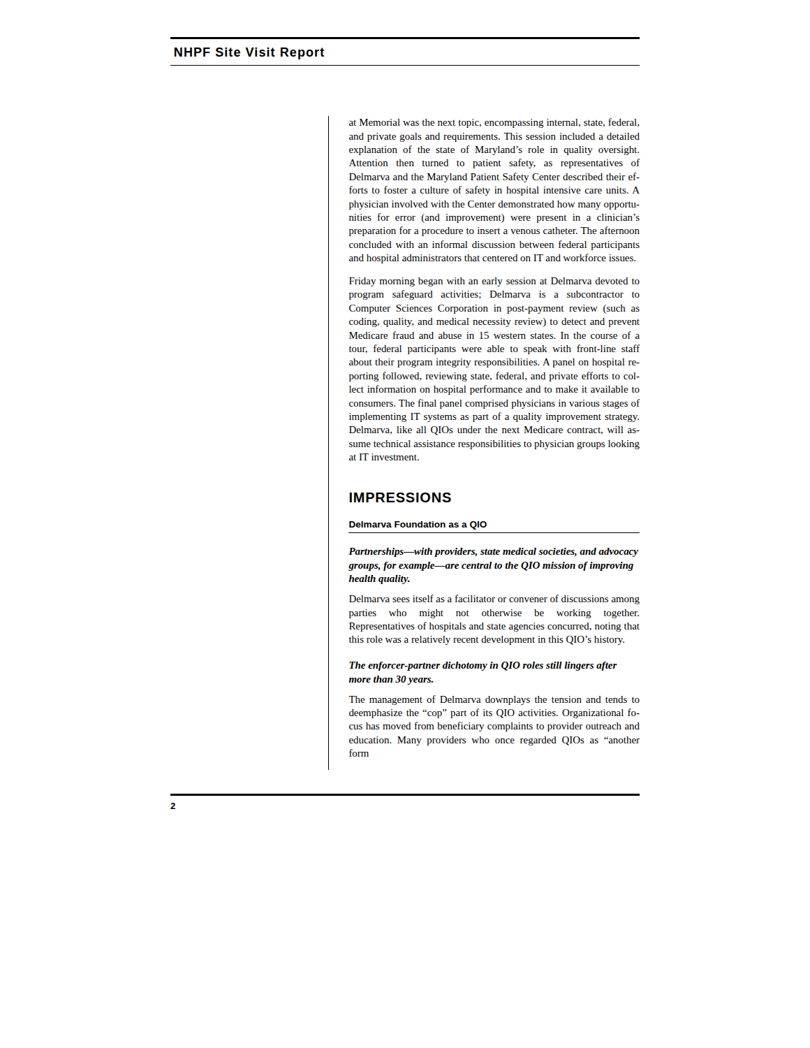NHPF Site Visit Report
at Memorial was the next topic, encompassing internal, state, federal, and private goals and requirements. This session included a detailed explanation of the state of Maryland’s role in quality oversight. Attention then turned to patient safety, as representatives of Delmarva and the Maryland Patient Safety Center described their efforts to foster a culture of safety in hospital intensive care units. A physician involved with the Center demonstrated how many opportunities for error (and improvement) were present in a clinician’s preparation for a procedure to insert a venous catheter. The afternoon concluded with an informal discussion between federal participants and hospital administrators that centered on IT and workforce issues.
Friday morning began with an early session at Delmarva devoted to program safeguard activities; Delmarva is a subcontractor to Computer Sciences Corporation in post-payment review (such as coding, quality, and medical necessity review) to detect and prevent Medicare fraud and abuse in 15 western states. In the course of a tour, federal participants were able to speak with front-line staff about their program integrity responsibilities. A panel on hospital reporting followed, reviewing state, federal, and private efforts to collect information on hospital performance and to make it available to consumers. The final panel comprised physicians in various stages of implementing IT systems as part of a quality improvement strategy. Delmarva, like all QIOs under the next Medicare contract, will assume technical assistance responsibilities to physician groups looking at IT investment.
IMPRESSIONS
Delmarva Foundation as a QIO
Partnerships—with providers, state medical societies, and advocacy groups, for example—are central to the QIO mission of improving health quality.
Delmarva sees itself as a facilitator or convener of discussions among parties who might not otherwise be working together. Representatives of hospitals and state agencies concurred, noting that this role was a relatively recent development in this QIO’s history.
The enforcer-partner dichotomy in QIO roles still lingers after more than 30 years.
The management of Delmarva downplays the tension and tends to deemphasize the “cop” part of its QIO activities. Organizational focus has moved from beneficiary complaints to provider outreach and education. Many providers who once regarded QIOs as “another form
2